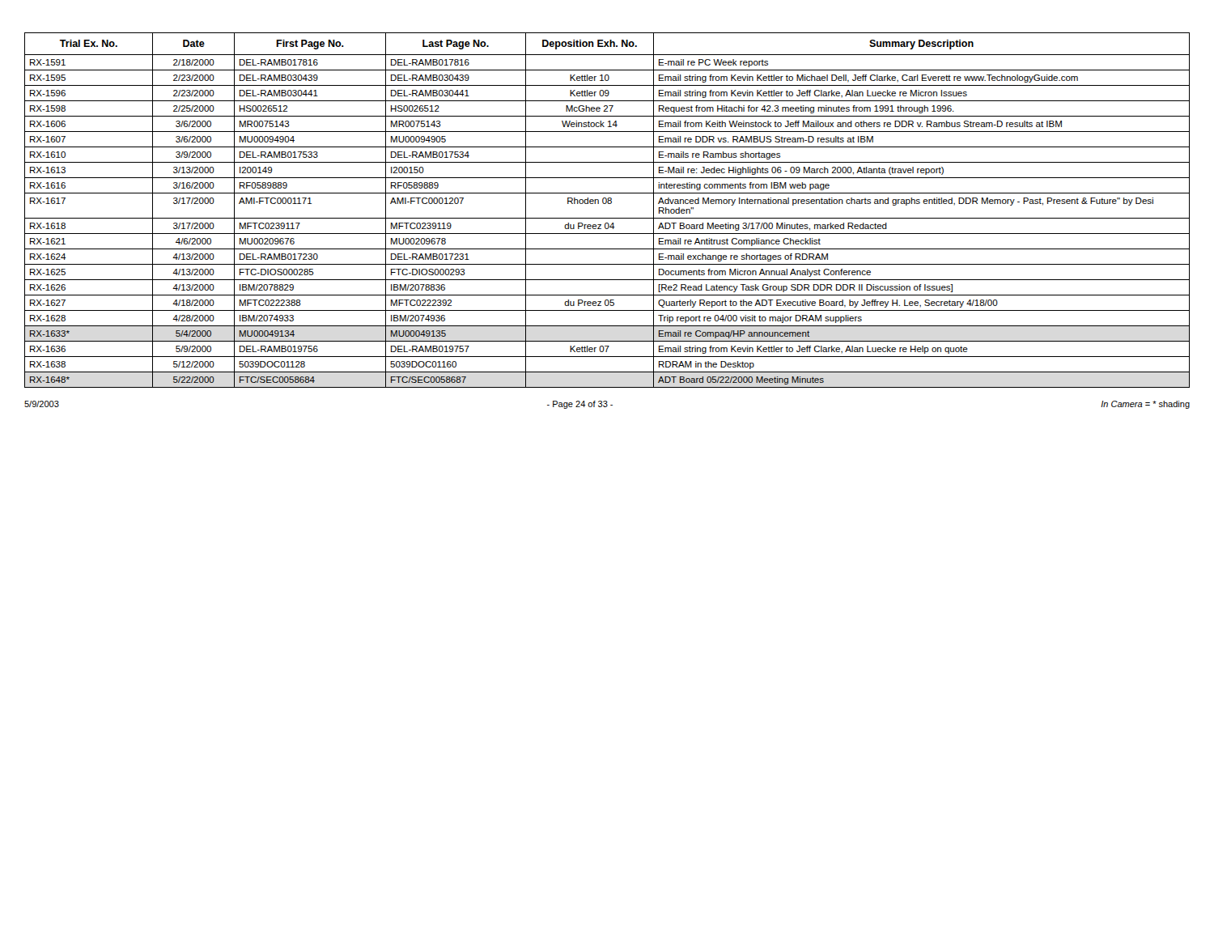| Trial Ex. No. | Date | First Page No. | Last Page No. | Deposition Exh. No. | Summary Description |
| --- | --- | --- | --- | --- | --- |
| RX-1591 | 2/18/2000 | DEL-RAMB017816 | DEL-RAMB017816 | | E-mail re PC Week reports |
| RX-1595 | 2/23/2000 | DEL-RAMB030439 | DEL-RAMB030439 | Kettler 10 | Email string from Kevin Kettler to Michael Dell, Jeff Clarke, Carl Everett re www.TechnologyGuide.com |
| RX-1596 | 2/23/2000 | DEL-RAMB030441 | DEL-RAMB030441 | Kettler 09 | Email string from Kevin Kettler to Jeff Clarke, Alan Luecke re Micron Issues |
| RX-1598 | 2/25/2000 | HS0026512 | HS0026512 | McGhee 27 | Request from Hitachi for 42.3 meeting minutes from 1991 through 1996. |
| RX-1606 | 3/6/2000 | MR0075143 | MR0075143 | Weinstock 14 | Email from Keith Weinstock to Jeff Mailoux and others re DDR v. Rambus Stream-D results at IBM |
| RX-1607 | 3/6/2000 | MU00094904 | MU00094905 | | Email re DDR vs. RAMBUS Stream-D results at IBM |
| RX-1610 | 3/9/2000 | DEL-RAMB017533 | DEL-RAMB017534 | | E-mails re Rambus shortages |
| RX-1613 | 3/13/2000 | I200149 | I200150 | | E-Mail re: Jedec Highlights 06 - 09 March 2000, Atlanta (travel report) |
| RX-1616 | 3/16/2000 | RF0589889 | RF0589889 | | interesting comments from IBM web page |
| RX-1617 | 3/17/2000 | AMI-FTC0001171 | AMI-FTC0001207 | Rhoden 08 | Advanced Memory International presentation charts and graphs entitled, DDR Memory - Past, Present & Future" by Desi Rhoden" |
| RX-1618 | 3/17/2000 | MFTC0239117 | MFTC0239119 | du Preez 04 | ADT Board Meeting 3/17/00 Minutes, marked Redacted |
| RX-1621 | 4/6/2000 | MU00209676 | MU00209678 | | Email re Antitrust Compliance Checklist |
| RX-1624 | 4/13/2000 | DEL-RAMB017230 | DEL-RAMB017231 | | E-mail exchange re shortages of RDRAM |
| RX-1625 | 4/13/2000 | FTC-DIOS000285 | FTC-DIOS000293 | | Documents from Micron Annual Analyst Conference |
| RX-1626 | 4/13/2000 | IBM/2078829 | IBM/2078836 | | [Re2 Read Latency Task Group SDR DDR DDR II Discussion of Issues] |
| RX-1627 | 4/18/2000 | MFTC0222388 | MFTC0222392 | du Preez 05 | Quarterly Report to the ADT Executive Board, by Jeffrey H. Lee, Secretary 4/18/00 |
| RX-1628 | 4/28/2000 | IBM/2074933 | IBM/2074936 | | Trip report re 04/00 visit to major DRAM suppliers |
| RX-1633* | 5/4/2000 | MU00049134 | MU00049135 | | Email re Compaq/HP announcement |
| RX-1636 | 5/9/2000 | DEL-RAMB019756 | DEL-RAMB019757 | Kettler 07 | Email string from Kevin Kettler to Jeff Clarke, Alan Luecke re Help on quote |
| RX-1638 | 5/12/2000 | 5039DOC01128 | 5039DOC01160 | | RDRAM in the Desktop |
| RX-1648* | 5/22/2000 | FTC/SEC0058684 | FTC/SEC0058687 | | ADT Board 05/22/2000 Meeting Minutes |
5/9/2003
- Page 24 of 33 -
In Camera = * shading